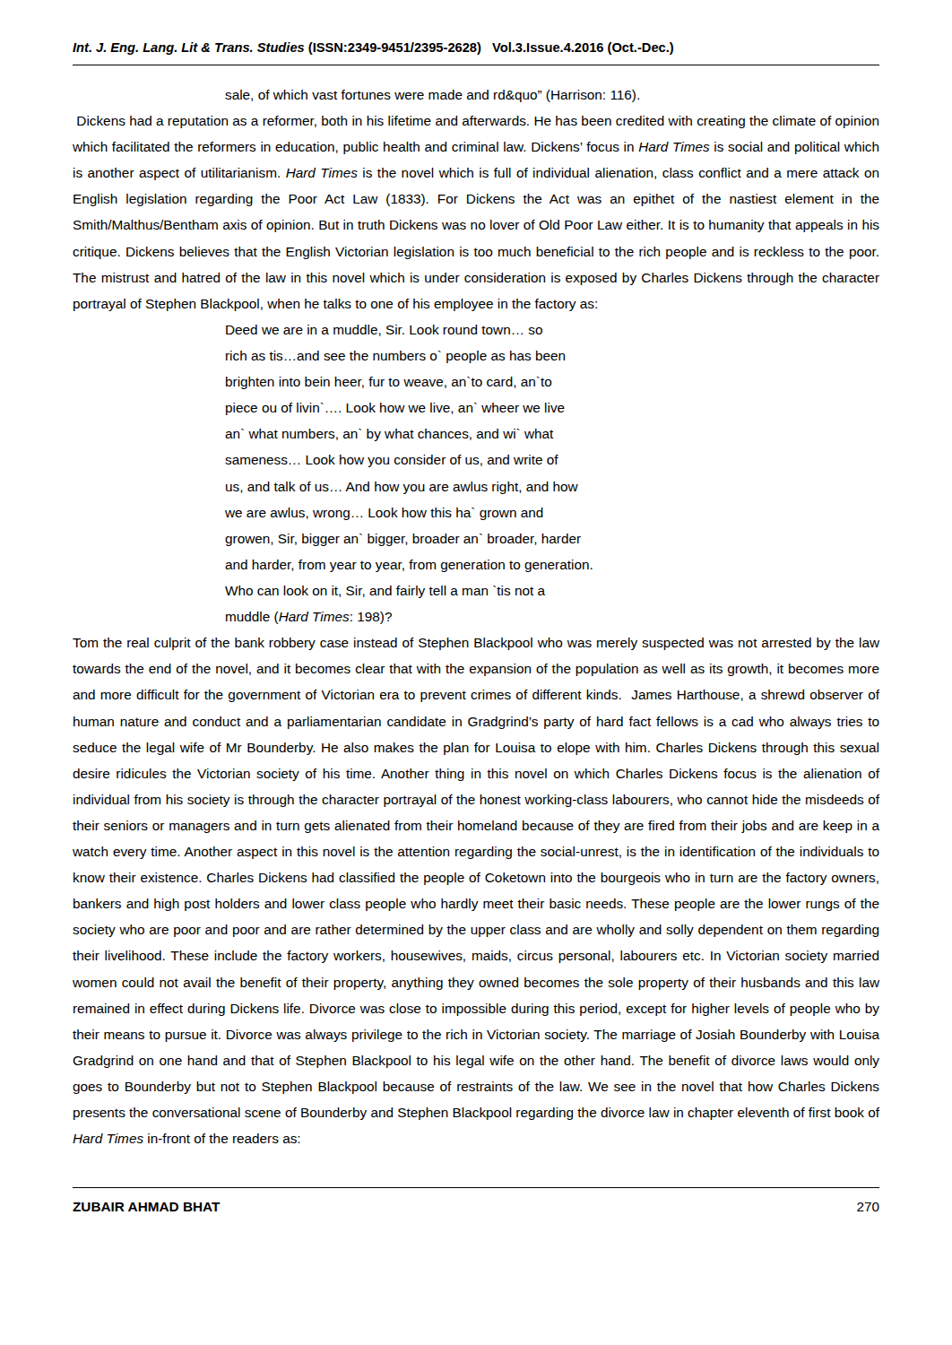Int. J. Eng. Lang. Lit & Trans. Studies (ISSN:2349-9451/2395-2628) Vol.3.Issue.4.2016 (Oct.-Dec.)
sale, of which vast fortunes were made and rd&quo” (Harrison: 116).
Dickens had a reputation as a reformer, both in his lifetime and afterwards. He has been credited with creating the climate of opinion which facilitated the reformers in education, public health and criminal law. Dickens’ focus in Hard Times is social and political which is another aspect of utilitarianism. Hard Times is the novel which is full of individual alienation, class conflict and a mere attack on English legislation regarding the Poor Act Law (1833). For Dickens the Act was an epithet of the nastiest element in the Smith/Malthus/Bentham axis of opinion. But in truth Dickens was no lover of Old Poor Law either. It is to humanity that appeals in his critique. Dickens believes that the English Victorian legislation is too much beneficial to the rich people and is reckless to the poor. The mistrust and hatred of the law in this novel which is under consideration is exposed by Charles Dickens through the character portrayal of Stephen Blackpool, when he talks to one of his employee in the factory as:
Deed we are in a muddle, Sir. Look round town… so
rich as tis…and see the numbers o` people as has been
brighten into bein heer, fur to weave, an`to card, an`to
piece ou of livin`…. Look how we live, an` wheer we live
an` what numbers, an` by what chances, and wi` what
sameness… Look how you consider of us, and write of
us, and talk of us… And how you are awlus right, and how
we are awlus, wrong… Look how this ha` grown and
growen, Sir, bigger an` bigger, broader an` broader, harder
and harder, from year to year, from generation to generation.
Who can look on it, Sir, and fairly tell a man `tis not a
muddle (Hard Times: 198)?
Tom the real culprit of the bank robbery case instead of Stephen Blackpool who was merely suspected was not arrested by the law towards the end of the novel, and it becomes clear that with the expansion of the population as well as its growth, it becomes more and more difficult for the government of Victorian era to prevent crimes of different kinds. James Harthouse, a shrewd observer of human nature and conduct and a parliamentarian candidate in Gradgrind’s party of hard fact fellows is a cad who always tries to seduce the legal wife of Mr Bounderby. He also makes the plan for Louisa to elope with him. Charles Dickens through this sexual desire ridicules the Victorian society of his time. Another thing in this novel on which Charles Dickens focus is the alienation of individual from his society is through the character portrayal of the honest working-class labourers, who cannot hide the misdeeds of their seniors or managers and in turn gets alienated from their homeland because of they are fired from their jobs and are keep in a watch every time. Another aspect in this novel is the attention regarding the social-unrest, is the in identification of the individuals to know their existence. Charles Dickens had classified the people of Coketown into the bourgeois who in turn are the factory owners, bankers and high post holders and lower class people who hardly meet their basic needs. These people are the lower rungs of the society who are poor and poor and are rather determined by the upper class and are wholly and solly dependent on them regarding their livelihood. These include the factory workers, housewives, maids, circus personal, labourers etc. In Victorian society married women could not avail the benefit of their property, anything they owned becomes the sole property of their husbands and this law remained in effect during Dickens life. Divorce was close to impossible during this period, except for higher levels of people who by their means to pursue it. Divorce was always privilege to the rich in Victorian society. The marriage of Josiah Bounderby with Louisa Gradgrind on one hand and that of Stephen Blackpool to his legal wife on the other hand. The benefit of divorce laws would only goes to Bounderby but not to Stephen Blackpool because of restraints of the law. We see in the novel that how Charles Dickens presents the conversational scene of Bounderby and Stephen Blackpool regarding the divorce law in chapter eleventh of first book of Hard Times in-front of the readers as:
ZUBAIR AHMAD BHAT 270